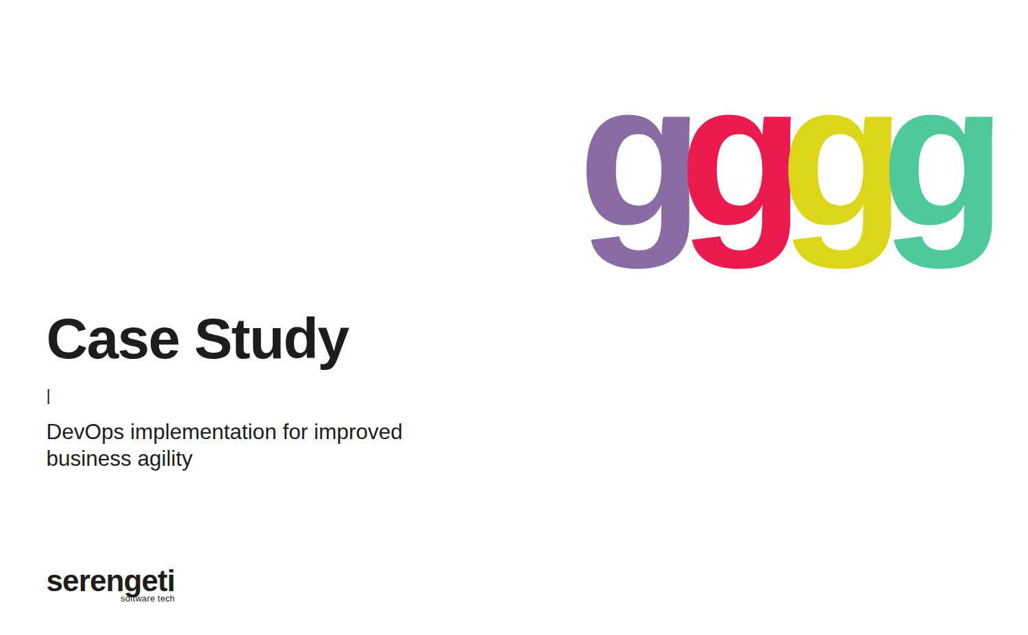gggg
Case Study
|
DevOps implementation for improved business agility
serengeti software tech